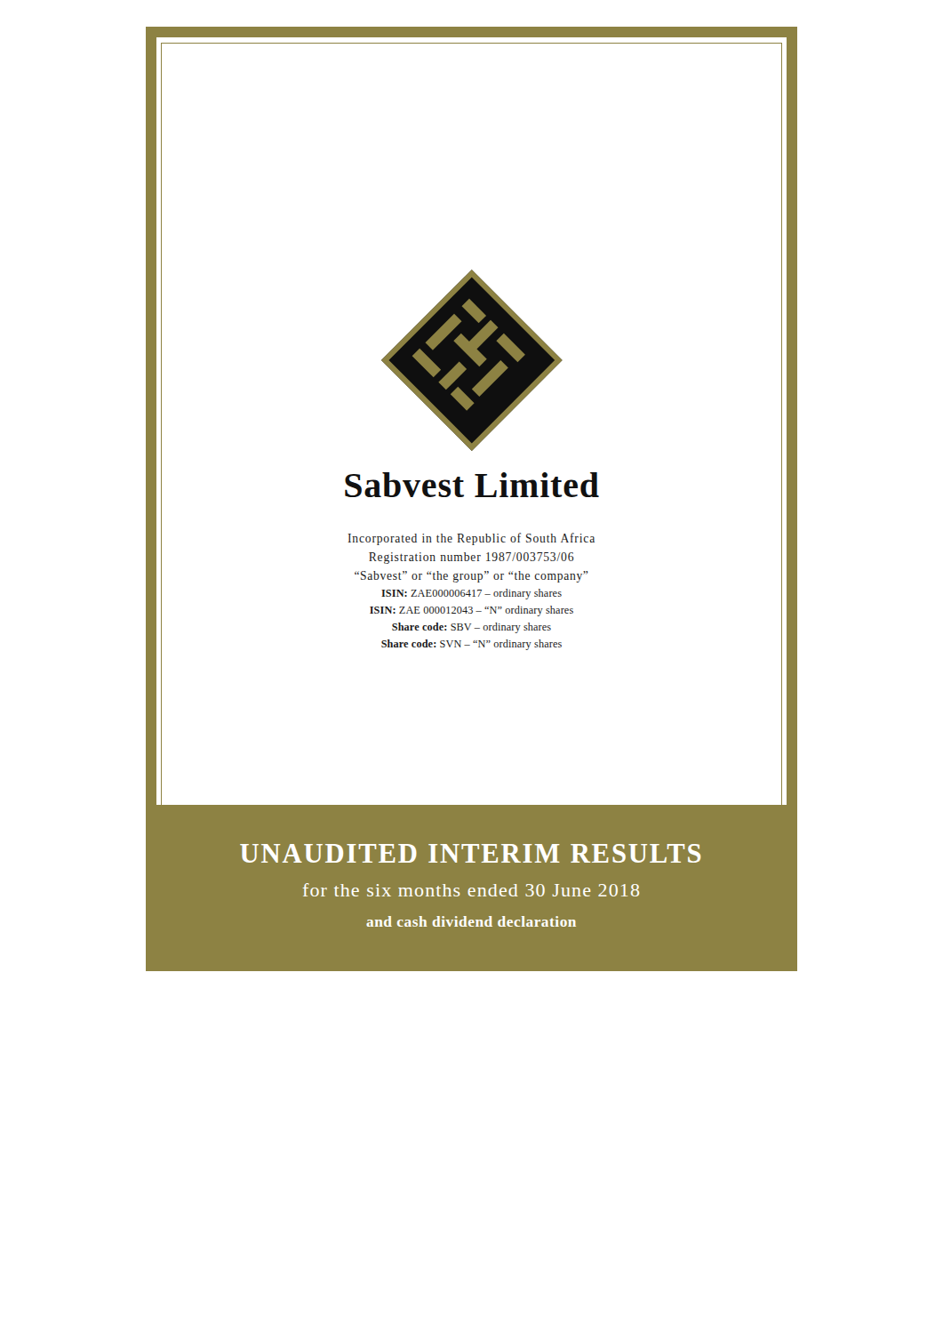Sabvest Limited
Incorporated in the Republic of South Africa Registration number 1987/003753/06 “Sabvest” or “the group” or “the company” ISIN: ZAE000006417 – ordinary shares ISIN: ZAE 000012043 – “N” ordinary shares Share code: SBV – ordinary shares Share code: SVN – “N” ordinary shares
UNAUDITED INTERIM RESULTS
for the six months ended 30 June 2018
and cash dividend declaration